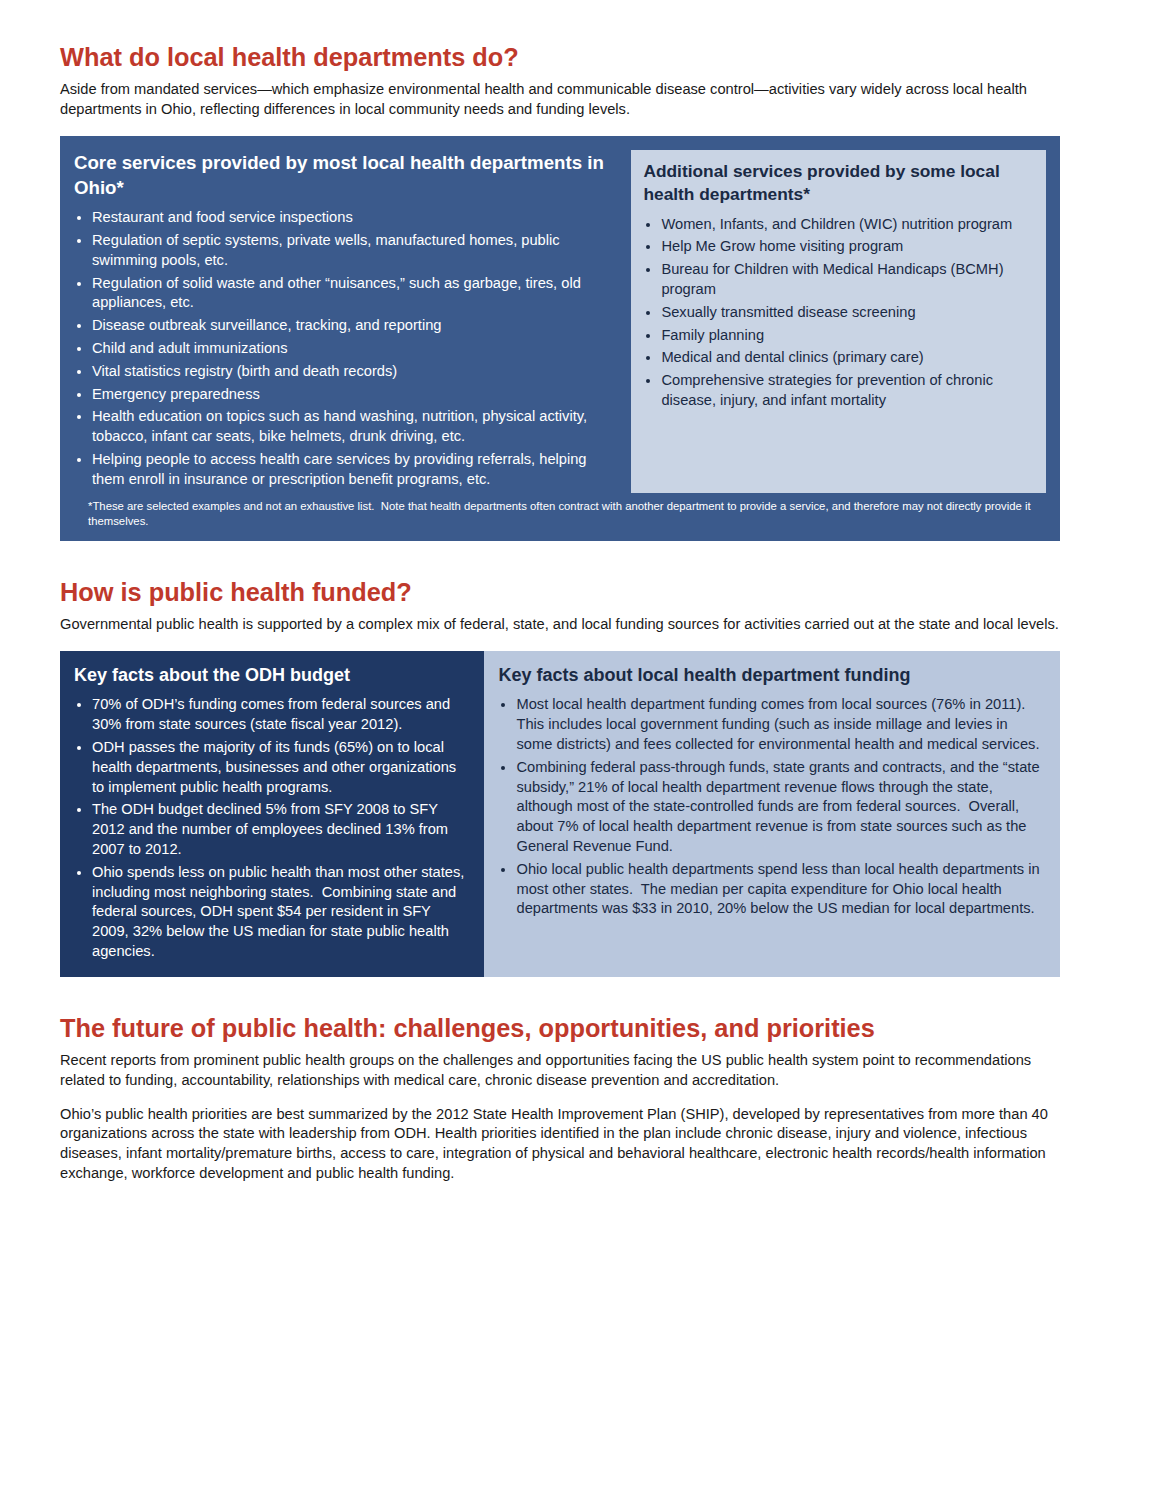What do local health departments do?
Aside from mandated services—which emphasize environmental health and communicable disease control—activities vary widely across local health departments in Ohio, reflecting differences in local community needs and funding levels.
Core services provided by most local health departments in Ohio*
Restaurant and food service inspections
Regulation of septic systems, private wells, manufactured homes, public swimming pools, etc.
Regulation of solid waste and other “nuisances,” such as garbage, tires, old appliances, etc.
Disease outbreak surveillance, tracking, and reporting
Child and adult immunizations
Vital statistics registry (birth and death records)
Emergency preparedness
Health education on topics such as hand washing, nutrition, physical activity, tobacco, infant car seats, bike helmets, drunk driving, etc.
Helping people to access health care services by providing referrals, helping them enroll in insurance or prescription benefit programs, etc.
Additional services provided by some local health departments*
Women, Infants, and Children (WIC) nutrition program
Help Me Grow home visiting program
Bureau for Children with Medical Handicaps (BCMH) program
Sexually transmitted disease screening
Family planning
Medical and dental clinics (primary care)
Comprehensive strategies for prevention of chronic disease, injury, and infant mortality
*These are selected examples and not an exhaustive list. Note that health departments often contract with another department to provide a service, and therefore may not directly provide it themselves.
How is public health funded?
Governmental public health is supported by a complex mix of federal, state, and local funding sources for activities carried out at the state and local levels.
Key facts about the ODH budget
70% of ODH’s funding comes from federal sources and 30% from state sources (state fiscal year 2012).
ODH passes the majority of its funds (65%) on to local health departments, businesses and other organizations to implement public health programs.
The ODH budget declined 5% from SFY 2008 to SFY 2012 and the number of employees declined 13% from 2007 to 2012.
Ohio spends less on public health than most other states, including most neighboring states. Combining state and federal sources, ODH spent $54 per resident in SFY 2009, 32% below the US median for state public health agencies.
Key facts about local health department funding
Most local health department funding comes from local sources (76% in 2011). This includes local government funding (such as inside millage and levies in some districts) and fees collected for environmental health and medical services.
Combining federal pass-through funds, state grants and contracts, and the “state subsidy,” 21% of local health department revenue flows through the state, although most of the state-controlled funds are from federal sources. Overall, about 7% of local health department revenue is from state sources such as the General Revenue Fund.
Ohio local public health departments spend less than local health departments in most other states. The median per capita expenditure for Ohio local health departments was $33 in 2010, 20% below the US median for local departments.
The future of public health: challenges, opportunities, and priorities
Recent reports from prominent public health groups on the challenges and opportunities facing the US public health system point to recommendations related to funding, accountability, relationships with medical care, chronic disease prevention and accreditation.
Ohio’s public health priorities are best summarized by the 2012 State Health Improvement Plan (SHIP), developed by representatives from more than 40 organizations across the state with leadership from ODH. Health priorities identified in the plan include chronic disease, injury and violence, infectious diseases, infant mortality/premature births, access to care, integration of physical and behavioral healthcare, electronic health records/health information exchange, workforce development and public health funding.